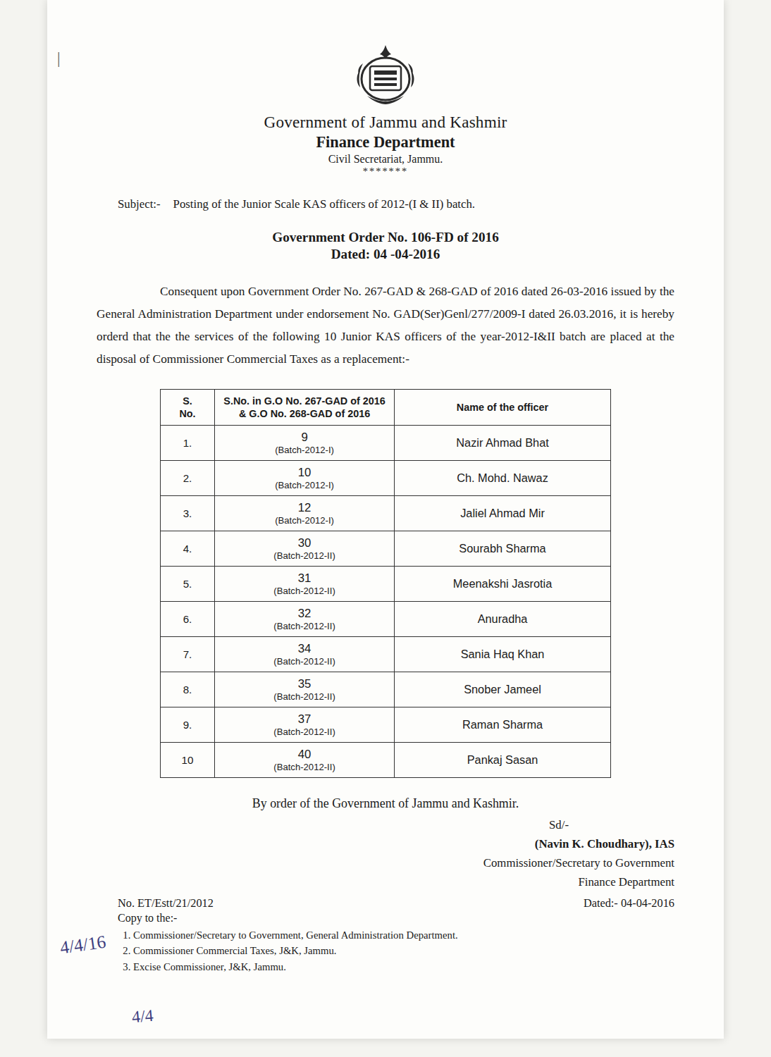|
Government of Jammu and Kashmir
Finance Department
Civil Secretariat, Jammu.
*******
Subject:-
Posting of the Junior Scale KAS officers of 2012-(I & II) batch.
Government Order No. 106-FD of 2016
Dated: 04 -04-2016
Consequent upon Government Order No. 267-GAD & 268-GAD of 2016 dated 26-03-2016 issued by the General Administration Department under endorsement No. GAD(Ser)Genl/277/2009-I dated 26.03.2016, it is hereby orderd that the the services of the following 10 Junior KAS officers of the year-2012-I&II batch are placed at the disposal of Commissioner Commercial Taxes as a replacement:-
| S. No. | S.No. in G.O No. 267-GAD of 2016 & G.O No. 268-GAD of 2016 | Name of the officer |
| --- | --- | --- |
| 1. | 9 (Batch-2012-I) | Nazir Ahmad Bhat |
| 2. | 10 (Batch-2012-I) | Ch. Mohd. Nawaz |
| 3. | 12 (Batch-2012-I) | Jaliel Ahmad Mir |
| 4. | 30 (Batch-2012-II) | Sourabh Sharma |
| 5. | 31 (Batch-2012-II) | Meenakshi Jasrotia |
| 6. | 32 (Batch-2012-II) | Anuradha |
| 7. | 34 (Batch-2012-II) | Sania Haq Khan |
| 8. | 35 (Batch-2012-II) | Snober Jameel |
| 9. | 37 (Batch-2012-II) | Raman Sharma |
| 10 | 40 (Batch-2012-II) | Pankaj Sasan |
By order of the Government of Jammu and Kashmir.
Sd/-
(Navin K. Choudhary), IAS
Commissioner/Secretary to Government
Finance Department
No. ET/Estt/21/2012
Dated:- 04-04-2016
Copy to the:-
Commissioner/Secretary to Government, General Administration Department.
Commissioner Commercial Taxes, J&K, Jammu.
Excise Commissioner, J&K, Jammu.
4/4/16
4/4